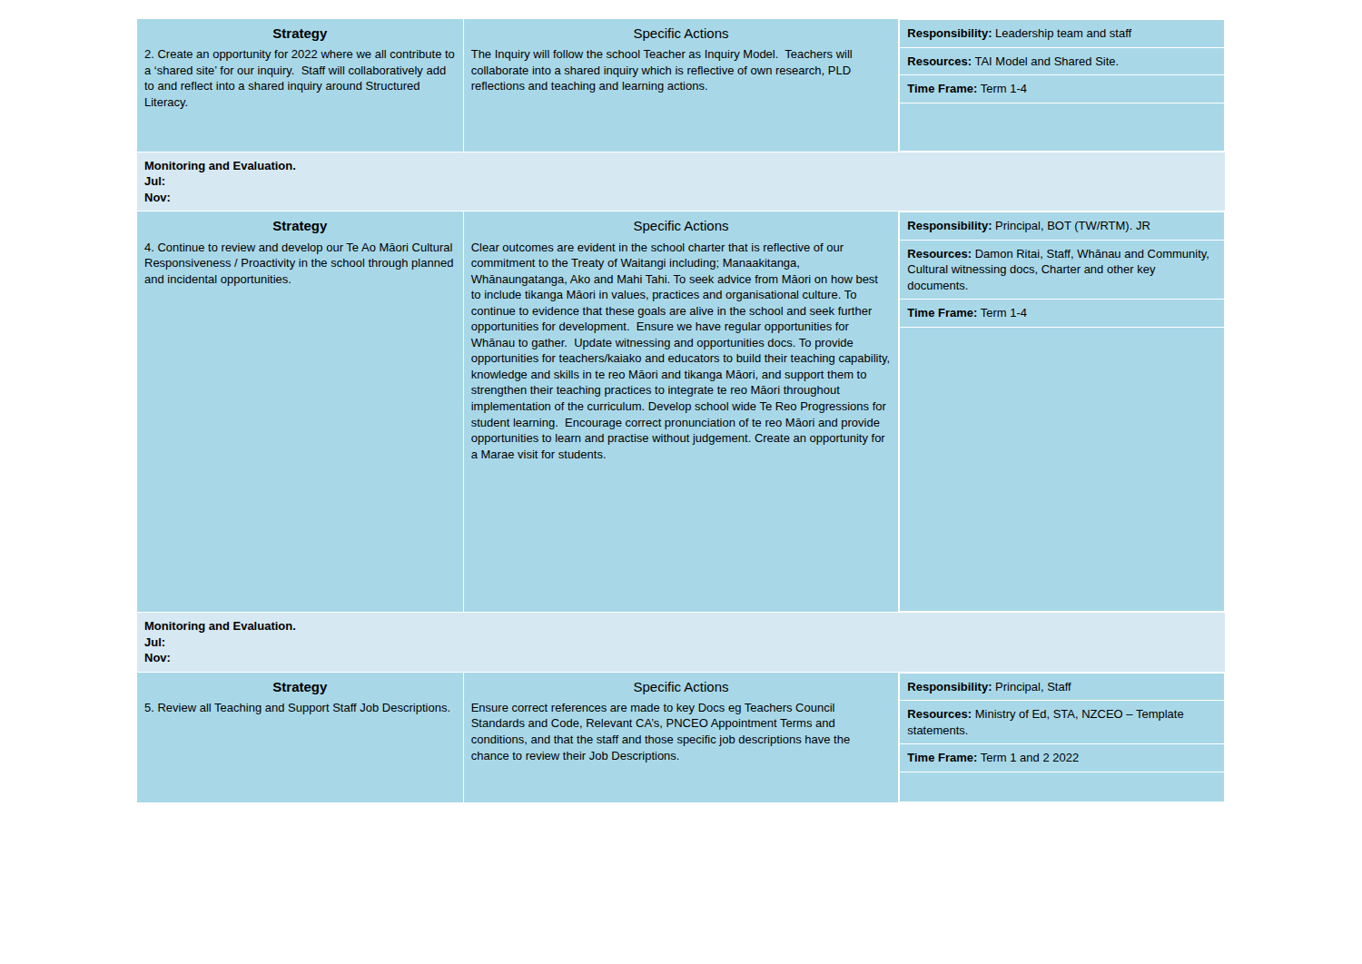| Strategy 2. Create an opportunity for 2022 where we all contribute to a ‘shared site’ for our inquiry. Staff will collaboratively add to and reflect into a shared inquiry around Structured Literacy. | Specific Actions The Inquiry will follow the school Teacher as Inquiry Model. Teachers will collaborate into a shared inquiry which is reflective of own research, PLD reflections and teaching and learning actions. | / Responsibility: Leadership team and staff / / Resources: TAI Model and Shared Site. / / Time Frame: Term 1-4 / |
| Monitoring and Evaluation. Jul: Nov: |
| Strategy 4. Continue to review and develop our Te Ao Māori Cultural Responsiveness / Proactivity in the school through planned and incidental opportunities. | Specific Actions Clear outcomes are evident in the school charter that is reflective of our commitment to the Treaty of Waitangi including; Manaakitanga, Whānaungatanga, Ako and Mahi Tahi. To seek advice from Māori on how best to include tikanga Māori in values, practices and organisational culture. To continue to evidence that these goals are alive in the school and seek further opportunities for development. Ensure we have regular opportunities for Whānau to gather. Update witnessing and opportunities docs. To provide opportunities for teachers/kaiako and educators to build their teaching capability, knowledge and skills in te reo Māori and tikanga Māori, and support them to strengthen their teaching practices to integrate te reo Māori throughout implementation of the curriculum. Develop school wide Te Reo Progressions for student learning. Encourage correct pronunciation of te reo Māori and provide opportunities to learn and practise without judgement. Create an opportunity for a Marae visit for students. | / Responsibility: Principal, BOT (TW/RTM). JR / / Resources: Damon Ritai, Staff, Whānau and Community, Cultural witnessing docs, Charter and other key documents. / / Time Frame: Term 1-4 / |
| Monitoring and Evaluation. Jul: Nov: |
| Strategy 5. Review all Teaching and Support Staff Job Descriptions. | Specific Actions Ensure correct references are made to key Docs eg Teachers Council Standards and Code, Relevant CA’s, PNCEO Appointment Terms and conditions, and that the staff and those specific job descriptions have the chance to review their Job Descriptions. | / Responsibility: Principal, Staff / / Resources: Ministry of Ed, STA, NZCEO – Template statements. / / Time Frame: Term 1 and 2 2022 / |